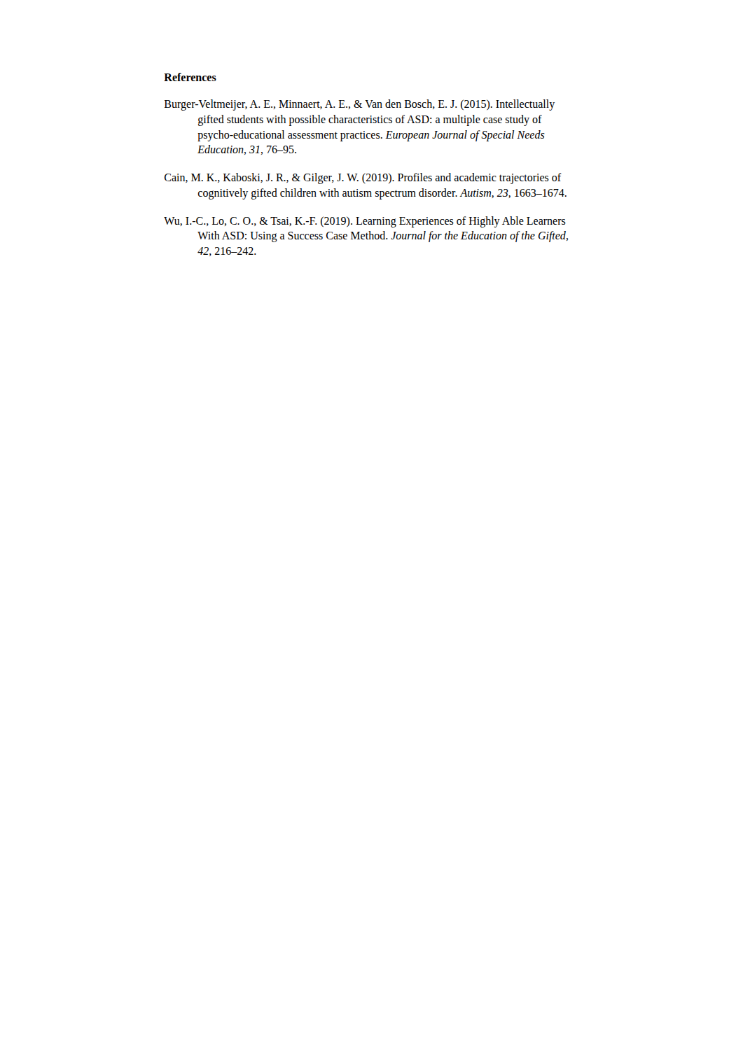References
Burger-Veltmeijer, A. E., Minnaert, A. E., & Van den Bosch, E. J. (2015). Intellectually gifted students with possible characteristics of ASD: a multiple case study of psycho-educational assessment practices. European Journal of Special Needs Education, 31, 76–95.
Cain, M. K., Kaboski, J. R., & Gilger, J. W. (2019). Profiles and academic trajectories of cognitively gifted children with autism spectrum disorder. Autism, 23, 1663–1674.
Wu, I.-C., Lo, C. O., & Tsai, K.-F. (2019). Learning Experiences of Highly Able Learners With ASD: Using a Success Case Method. Journal for the Education of the Gifted, 42, 216–242.